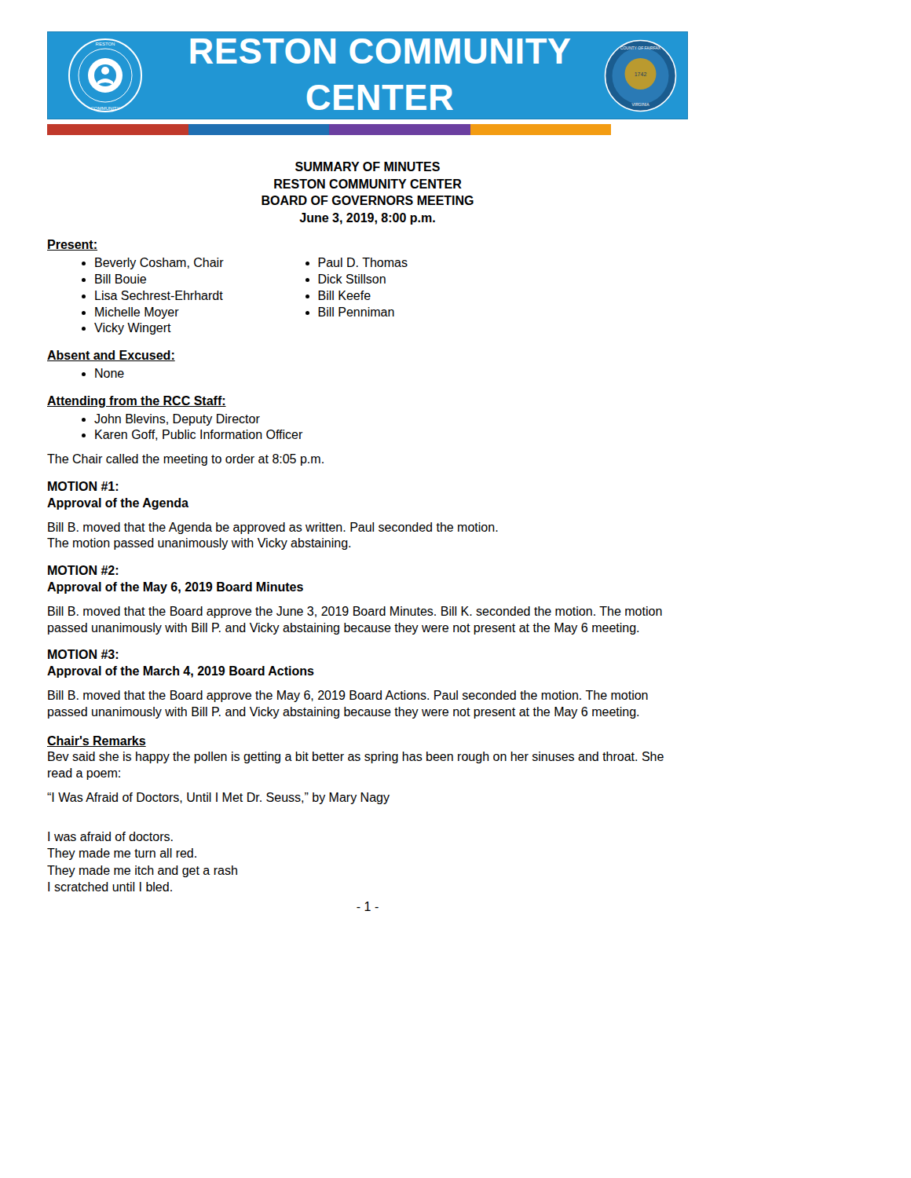RESTON COMMUNITY
RESTON COMMUNITY CENTER
COUNTY OF FAIRFAX 1742 VIRGINIA
SUMMARY OF MINUTES
RESTON COMMUNITY CENTER
BOARD OF GOVERNORS MEETING
June 3, 2019, 8:00 p.m.
Present:
Beverly Cosham, Chair
Bill Bouie
Lisa Sechrest-Ehrhardt
Michelle Moyer
Vicky Wingert
Paul D. Thomas
Dick Stillson
Bill Keefe
Bill Penniman
Absent and Excused:
None
Attending from the RCC Staff:
John Blevins, Deputy Director
Karen Goff, Public Information Officer
The Chair called the meeting to order at 8:05 p.m.
MOTION #1:
Approval of the Agenda
Bill B. moved that the Agenda be approved as written. Paul seconded the motion.
The motion passed unanimously with Vicky abstaining.
MOTION #2:
Approval of the May 6, 2019 Board Minutes
Bill B. moved that the Board approve the June 3, 2019 Board Minutes. Bill K. seconded the motion. The motion passed unanimously with Bill P. and Vicky abstaining because they were not present at the May 6 meeting.
MOTION #3:
Approval of the March 4, 2019 Board Actions
Bill B. moved that the Board approve the May 6, 2019 Board Actions. Paul seconded the motion. The motion passed unanimously with Bill P. and Vicky abstaining because they were not present at the May 6 meeting.
Chair's Remarks
Bev said she is happy the pollen is getting a bit better as spring has been rough on her sinuses and throat. She read a poem:
“I Was Afraid of Doctors, Until I Met Dr. Seuss,” by Mary Nagy
I was afraid of doctors.
They made me turn all red.
They made me itch and get a rash
I scratched until I bled.
- 1 -